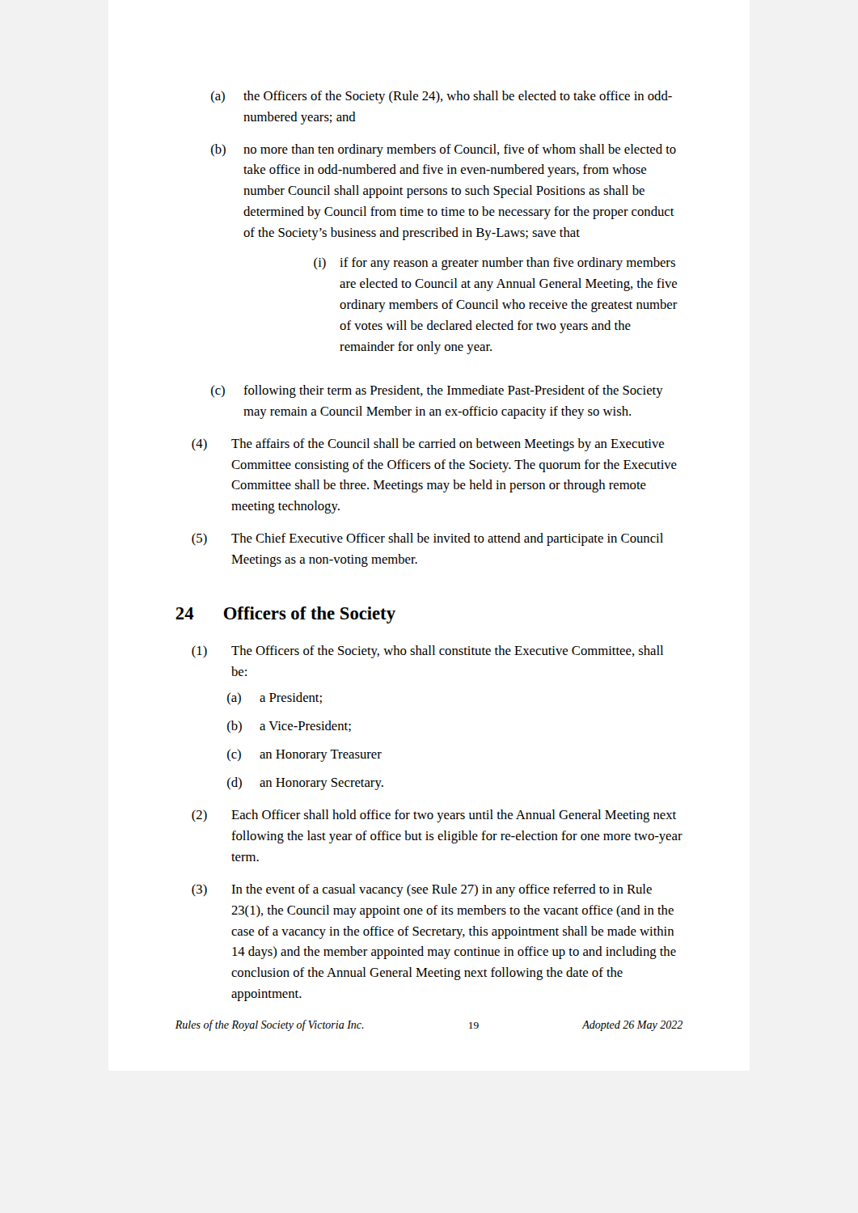(a) the Officers of the Society (Rule 24), who shall be elected to take office in odd-numbered years; and
(b) no more than ten ordinary members of Council, five of whom shall be elected to take office in odd-numbered and five in even-numbered years, from whose number Council shall appoint persons to such Special Positions as shall be determined by Council from time to time to be necessary for the proper conduct of the Society’s business and prescribed in By-Laws; save that
(i) if for any reason a greater number than five ordinary members are elected to Council at any Annual General Meeting, the five ordinary members of Council who receive the greatest number of votes will be declared elected for two years and the remainder for only one year.
(c) following their term as President, the Immediate Past-President of the Society may remain a Council Member in an ex-officio capacity if they so wish.
(4) The affairs of the Council shall be carried on between Meetings by an Executive Committee consisting of the Officers of the Society. The quorum for the Executive Committee shall be three. Meetings may be held in person or through remote meeting technology.
(5) The Chief Executive Officer shall be invited to attend and participate in Council Meetings as a non-voting member.
24 Officers of the Society
(1) The Officers of the Society, who shall constitute the Executive Committee, shall be:
(a) a President;
(b) a Vice-President;
(c) an Honorary Treasurer
(d) an Honorary Secretary.
(2) Each Officer shall hold office for two years until the Annual General Meeting next following the last year of office but is eligible for re-election for one more two-year term.
(3) In the event of a casual vacancy (see Rule 27) in any office referred to in Rule 23(1), the Council may appoint one of its members to the vacant office (and in the case of a vacancy in the office of Secretary, this appointment shall be made within 14 days) and the member appointed may continue in office up to and including the conclusion of the Annual General Meeting next following the date of the appointment.
Rules of the Royal Society of Victoria Inc. 19 Adopted 26 May 2022